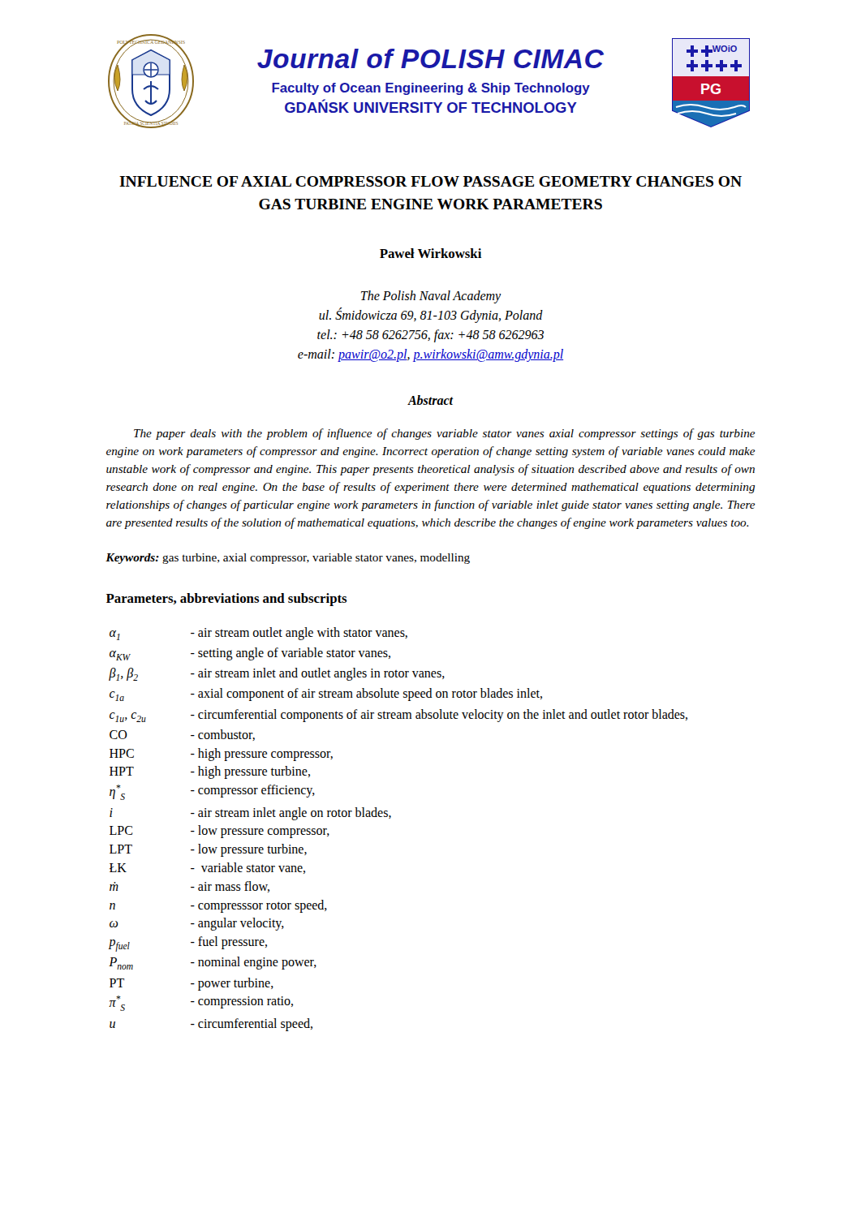POLYTECHNICA GEDANENSIS PATRIA SCIENTIA STUDIIS
Journal of POLISH CIMAC
Faculty of Ocean Engineering & Ship Technology
GDAŃSK UNIVERSITY OF TECHNOLOGY
WOiO PG
Influence of Axial Compressor Flow Passage Geometry Changes on Gas Turbine Engine Work Parameters
Paweł Wirkowski
The Polish Naval Academy
ul. Śmidowicza 69, 81-103 Gdynia, Poland
tel.: +48 58 6262756, fax: +48 58 6262963
e-mail: pawir@o2.pl, p.wirkowski@amw.gdynia.pl
Abstract
The paper deals with the problem of influence of changes variable stator vanes axial compressor settings of gas turbine engine on work parameters of compressor and engine. Incorrect operation of change setting system of variable vanes could make unstable work of compressor and engine. This paper presents theoretical analysis of situation described above and results of own research done on real engine. On the base of results of experiment there were determined mathematical equations determining relationships of changes of particular engine work parameters in function of variable inlet guide stator vanes setting angle. There are presented results of the solution of mathematical equations, which describe the changes of engine work parameters values too.
Keywords: gas turbine, axial compressor, variable stator vanes, modelling
Parameters, abbreviations and subscripts
| α 1 | - air stream outlet angle with stator vanes, |
| α KW | - setting angle of variable stator vanes, |
| β 1 , β 2 | - air stream inlet and outlet angles in rotor vanes, |
| c 1a | - axial component of air stream absolute speed on rotor blades inlet, |
| c 1u , c 2u | - circumferential components of air stream absolute velocity on the inlet and outlet rotor blades, |
| CO | - combustor, |
| HPC | - high pressure compressor, |
| HPT | - high pressure turbine, |
| η * S | - compressor efficiency, |
| i | - air stream inlet angle on rotor blades, |
| LPC | - low pressure compressor, |
| LPT | - low pressure turbine, |
| ŁK | - variable stator vane, |
| ṁ | - air mass flow, |
| n | - compresssor rotor speed, |
| ω | - angular velocity, |
| p fuel | - fuel pressure, |
| P nom | - nominal engine power, |
| PT | - power turbine, |
| π * S | - compression ratio, |
| u | - circumferential speed, |